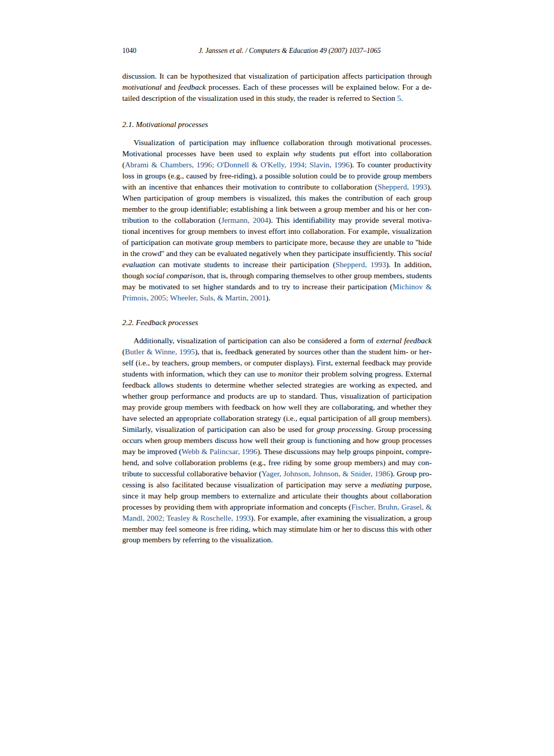1040 J. Janssen et al. / Computers & Education 49 (2007) 1037–1065
discussion. It can be hypothesized that visualization of participation affects participation through motivational and feedback processes. Each of these processes will be explained below. For a detailed description of the visualization used in this study, the reader is referred to Section 5.
2.1. Motivational processes
Visualization of participation may influence collaboration through motivational processes. Motivational processes have been used to explain why students put effort into collaboration (Abrami & Chambers, 1996; O'Donnell & O'Kelly, 1994; Slavin, 1996). To counter productivity loss in groups (e.g., caused by free-riding), a possible solution could be to provide group members with an incentive that enhances their motivation to contribute to collaboration (Shepperd, 1993). When participation of group members is visualized, this makes the contribution of each group member to the group identifiable; establishing a link between a group member and his or her contribution to the collaboration (Jermann, 2004). This identifiability may provide several motivational incentives for group members to invest effort into collaboration. For example, visualization of participation can motivate group members to participate more, because they are unable to ''hide in the crowd'' and they can be evaluated negatively when they participate insufficiently. This social evaluation can motivate students to increase their participation (Shepperd, 1993). In addition, though social comparison, that is, through comparing themselves to other group members, students may be motivated to set higher standards and to try to increase their participation (Michinov & Primois, 2005; Wheeler, Suls, & Martin, 2001).
2.2. Feedback processes
Additionally, visualization of participation can also be considered a form of external feedback (Butler & Winne, 1995), that is, feedback generated by sources other than the student him- or herself (i.e., by teachers, group members, or computer displays). First, external feedback may provide students with information, which they can use to monitor their problem solving progress. External feedback allows students to determine whether selected strategies are working as expected, and whether group performance and products are up to standard. Thus, visualization of participation may provide group members with feedback on how well they are collaborating, and whether they have selected an appropriate collaboration strategy (i.e., equal participation of all group members). Similarly, visualization of participation can also be used for group processing. Group processing occurs when group members discuss how well their group is functioning and how group processes may be improved (Webb & Palincsar, 1996). These discussions may help groups pinpoint, comprehend, and solve collaboration problems (e.g., free riding by some group members) and may contribute to successful collaborative behavior (Yager, Johnson, Johnson, & Snider, 1986). Group processing is also facilitated because visualization of participation may serve a mediating purpose, since it may help group members to externalize and articulate their thoughts about collaboration processes by providing them with appropriate information and concepts (Fischer, Bruhn, Grasel, & Mandl, 2002; Teasley & Roschelle, 1993). For example, after examining the visualization, a group member may feel someone is free riding, which may stimulate him or her to discuss this with other group members by referring to the visualization.